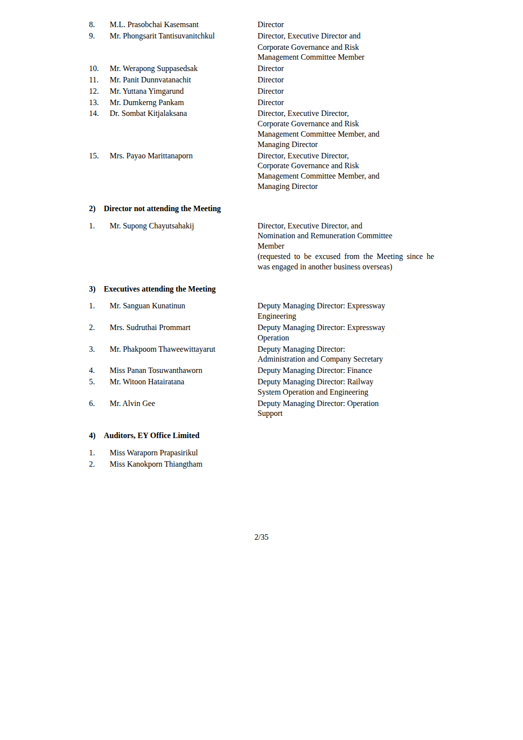| 8. | M.L. Prasobchai Kasemsant | Director |
| 9. | Mr. Phongsarit Tantisuvanitchkul | Director, Executive Director and |
| | | Corporate Governance and Risk Management Committee Member |
| 10. | Mr. Werapong Suppasedsak | Director |
| 11. | Mr. Panit Dunnvatanachit | Director |
| 12. | Mr. Yuttana Yimgarund | Director |
| 13. | Mr. Dumkerng Pankam | Director |
| 14. | Dr. Sombat Kitjalaksana | Director, Executive Director, Corporate Governance and Risk Management Committee Member, and Managing Director |
| 15. | Mrs. Payao Marittanaporn | Director, Executive Director, Corporate Governance and Risk Management Committee Member, and Managing Director |
2) Director not attending the Meeting
| 1. | Mr. Supong Chayutsahakij | Director, Executive Director, and Nomination and Remuneration Committee Member (requested to be excused from the Meeting since he was engaged in another business overseas) |
3) Executives attending the Meeting
| 1. | Mr. Sanguan Kunatinun | Deputy Managing Director: Expressway Engineering |
| 2. | Mrs. Sudruthai Prommart | Deputy Managing Director: Expressway Operation |
| 3. | Mr. Phakpoom Thaweewittayarut | Deputy Managing Director: Administration and Company Secretary |
| 4. | Miss Panan Tosuwanthaworn | Deputy Managing Director: Finance |
| 5. | Mr. Witoon Hatairatana | Deputy Managing Director: Railway System Operation and Engineering |
| 6. | Mr. Alvin Gee | Deputy Managing Director: Operation Support |
4) Auditors, EY Office Limited
| 1. | Miss Waraporn Prapasirikul |
| 2. | Miss Kanokporn Thiangtham |
2/35